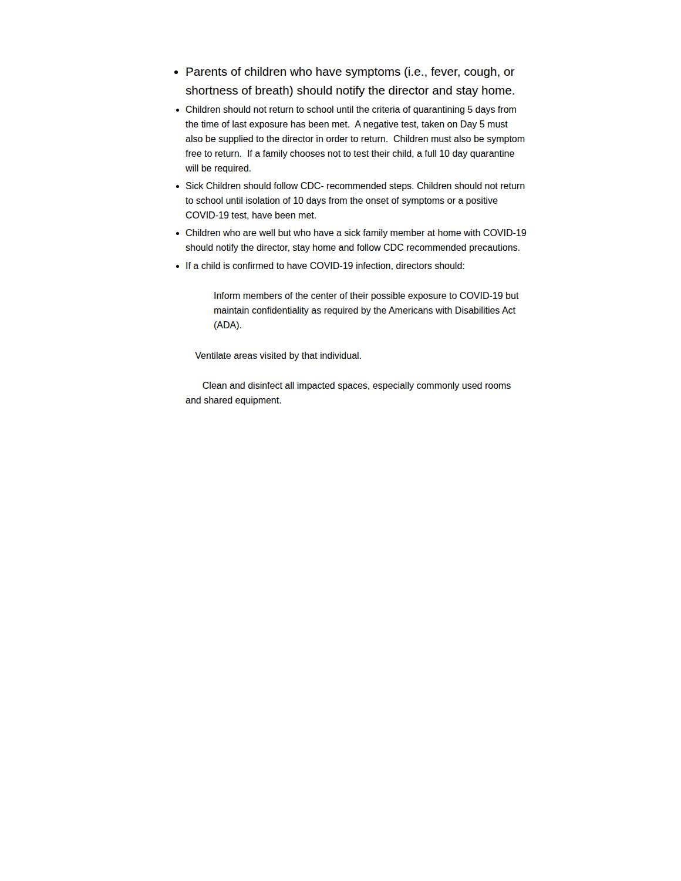Parents of children who have symptoms (i.e., fever, cough, or shortness of breath) should notify the director and stay home.
Children should not return to school until the criteria of quarantining 5 days from the time of last exposure has been met. A negative test, taken on Day 5 must also be supplied to the director in order to return. Children must also be symptom free to return. If a family chooses not to test their child, a full 10 day quarantine will be required.
Sick Children should follow CDC- recommended steps. Children should not return to school until isolation of 10 days from the onset of symptoms or a positive COVID-19 test, have been met.
Children who are well but who have a sick family member at home with COVID-19 should notify the director, stay home and follow CDC recommended precautions.
If a child is confirmed to have COVID-19 infection, directors should:
Inform members of the center of their possible exposure to COVID-19 but maintain confidentiality as required by the Americans with Disabilities Act (ADA).
Ventilate areas visited by that individual.
Clean and disinfect all impacted spaces, especially commonly used rooms and shared equipment.